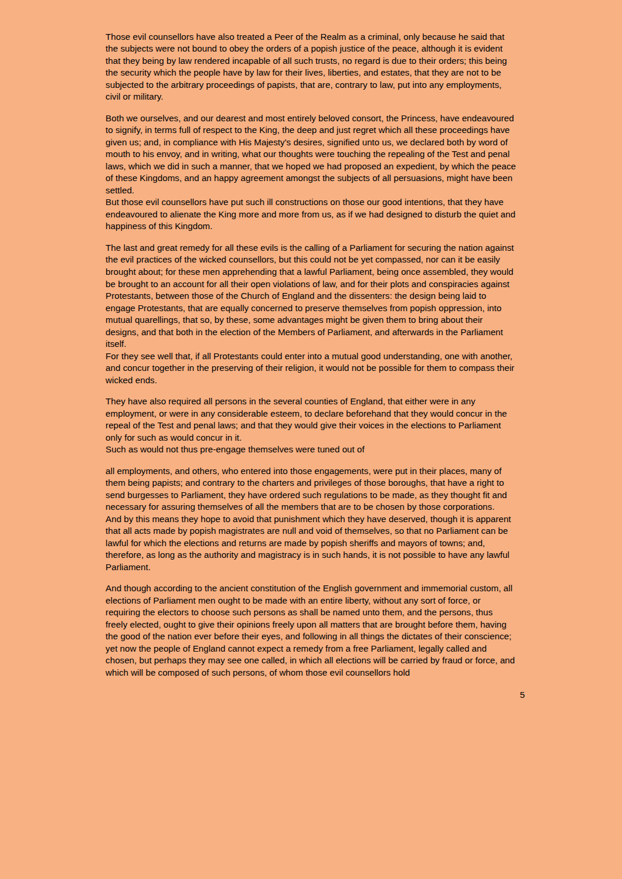Those evil counsellors have also treated a Peer of the Realm as a criminal, only because he said that the subjects were not bound to obey the orders of a popish justice of the peace, although it is evident that they being by law rendered incapable of all such trusts, no regard is due to their orders; this being the security which the people have by law for their lives, liberties, and estates, that they are not to be subjected to the arbitrary proceedings of papists, that are, contrary to law, put into any employments, civil or military.
Both we ourselves, and our dearest and most entirely beloved consort, the Princess, have endeavoured to signify, in terms full of respect to the King, the deep and just regret which all these proceedings have given us; and, in compliance with His Majesty's desires, signified unto us, we declared both by word of mouth to his envoy, and in writing, what our thoughts were touching the repealing of the Test and penal laws, which we did in such a manner, that we hoped we had proposed an expedient, by which the peace of these Kingdoms, and an happy agreement amongst the subjects of all persuasions, might have been settled.
But those evil counsellors have put such ill constructions on those our good intentions, that they have endeavoured to alienate the King more and more from us, as if we had designed to disturb the quiet and happiness of this Kingdom.
The last and great remedy for all these evils is the calling of a Parliament for securing the nation against the evil practices of the wicked counsellors, but this could not be yet compassed, nor can it be easily brought about; for these men apprehending that a lawful Parliament, being once assembled, they would be brought to an account for all their open violations of law, and for their plots and conspiracies against Protestants, between those of the Church of England and the dissenters: the design being laid to engage Protestants, that are equally concerned to preserve themselves from popish oppression, into mutual quarellings, that so, by these, some advantages might be given them to bring about their designs, and that both in the election of the Members of Parliament, and afterwards in the Parliament itself.
For they see well that, if all Protestants could enter into a mutual good understanding, one with another, and concur together in the preserving of their religion, it would not be possible for them to compass their wicked ends.
They have also required all persons in the several counties of England, that either were in any employment, or were in any considerable esteem, to declare beforehand that they would concur in the repeal of the Test and penal laws; and that they would give their voices in the elections to Parliament only for such as would concur in it.
Such as would not thus pre-engage themselves were tuned out of
all employments, and others, who entered into those engagements, were put in their places, many of them being papists; and contrary to the charters and privileges of those boroughs, that have a right to send burgesses to Parliament, they have ordered such regulations to be made, as they thought fit and necessary for assuring themselves of all the members that are to be chosen by those corporations.
And by this means they hope to avoid that punishment which they have deserved, though it is apparent that all acts made by popish magistrates are null and void of themselves, so that no Parliament can be lawful for which the elections and returns are made by popish sheriffs and mayors of towns; and, therefore, as long as the authority and magistracy is in such hands, it is not possible to have any lawful Parliament.
And though according to the ancient constitution of the English government and immemorial custom, all elections of Parliament men ought to be made with an entire liberty, without any sort of force, or requiring the electors to choose such persons as shall be named unto them, and the persons, thus freely elected, ought to give their opinions freely upon all matters that are brought before them, having the good of the nation ever before their eyes, and following in all things the dictates of their conscience;
yet now the people of England cannot expect a remedy from a free Parliament, legally called and chosen, but perhaps they may see one called, in which all elections will be carried by fraud or force, and which will be composed of such persons, of whom those evil counsellors hold
5